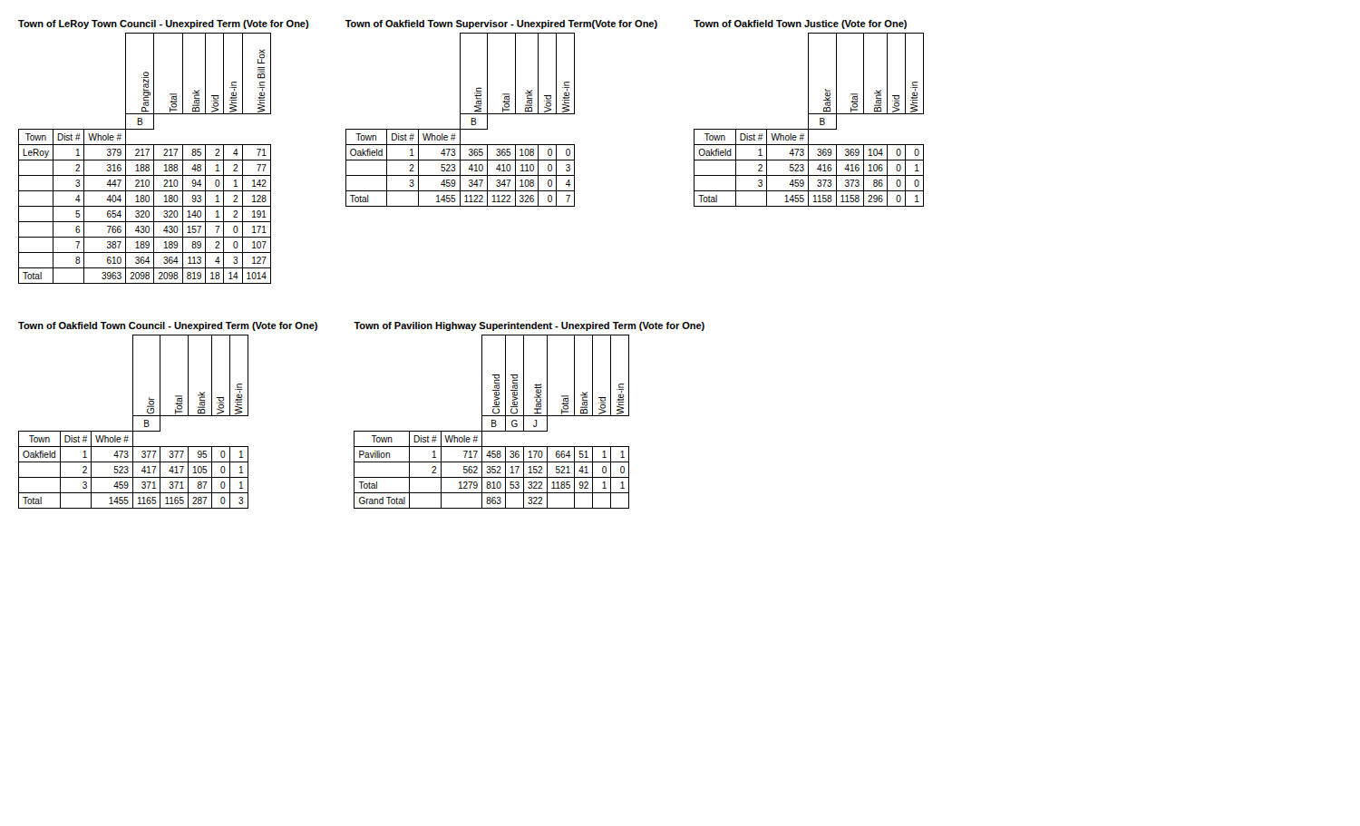Town of LeRoy Town Council - Unexpired Term (Vote for One)
| | | | Pangrazio | Total | Blank | Void | Write-in | Write-in Bill Fox |
| --- | --- | --- | --- | --- | --- | --- | --- | --- |
| | | | B | | | | | |
| Town | Dist # | Whole # | | | | | | |
| LeRoy | 1 | 379 | 217 | 217 | 85 | 2 | 4 | 71 |
| | 2 | 316 | 188 | 188 | 48 | 1 | 2 | 77 |
| | 3 | 447 | 210 | 210 | 94 | 0 | 1 | 142 |
| | 4 | 404 | 180 | 180 | 93 | 1 | 2 | 128 |
| | 5 | 654 | 320 | 320 | 140 | 1 | 2 | 191 |
| | 6 | 766 | 430 | 430 | 157 | 7 | 0 | 171 |
| | 7 | 387 | 189 | 189 | 89 | 2 | 0 | 107 |
| | 8 | 610 | 364 | 364 | 113 | 4 | 3 | 127 |
| Total | | 3963 | 2098 | 2098 | 819 | 18 | 14 | 1014 |
Town of Oakfield Town Supervisor - Unexpired Term(Vote for One)
| | | | Martin | Total | Blank | Void | Write-in |
| --- | --- | --- | --- | --- | --- | --- | --- |
| | | | B | | | | |
| Town | Dist # | Whole # | | | | | |
| Oakfield | 1 | 473 | 365 | 365 | 108 | 0 | 0 |
| | 2 | 523 | 410 | 410 | 110 | 0 | 3 |
| | 3 | 459 | 347 | 347 | 108 | 0 | 4 |
| Total | | 1455 | 1122 | 1122 | 326 | 0 | 7 |
Town of Oakfield Town Justice (Vote for One)
| | | | Baker | Total | Blank | Void | Write-in |
| --- | --- | --- | --- | --- | --- | --- | --- |
| | | | B | | | | |
| Town | Dist # | Whole # | | | | | |
| Oakfield | 1 | 473 | 369 | 369 | 104 | 0 | 0 |
| | 2 | 523 | 416 | 416 | 106 | 0 | 1 |
| | 3 | 459 | 373 | 373 | 86 | 0 | 0 |
| Total | | 1455 | 1158 | 1158 | 296 | 0 | 1 |
Town of Oakfield Town Council - Unexpired Term (Vote for One)
| | | | Glor | Total | Blank | Void | Write-in |
| --- | --- | --- | --- | --- | --- | --- | --- |
| | | | B | | | | |
| Town | Dist # | Whole # | | | | | |
| Oakfield | 1 | 473 | 377 | 377 | 95 | 0 | 1 |
| | 2 | 523 | 417 | 417 | 105 | 0 | 1 |
| | 3 | 459 | 371 | 371 | 87 | 0 | 1 |
| Total | | 1455 | 1165 | 1165 | 287 | 0 | 3 |
Town of Pavilion Highway Superintendent - Unexpired Term (Vote for One)
| | | | Cleveland | Cleveland | Hackett | Total | Blank | Void | Write-in |
| --- | --- | --- | --- | --- | --- | --- | --- | --- | --- |
| | | | B | G | J | | | | |
| Town | Dist # | Whole # | | | | | | | |
| Pavilion | 1 | 717 | 458 | 36 | 170 | 664 | 51 | 1 | 1 |
| | 2 | 562 | 352 | 17 | 152 | 521 | 41 | 0 | 0 |
| Total | | 1279 | 810 | 53 | 322 | 1185 | 92 | 1 | 1 |
| Grand Total | | | 863 | | 322 | | | | |